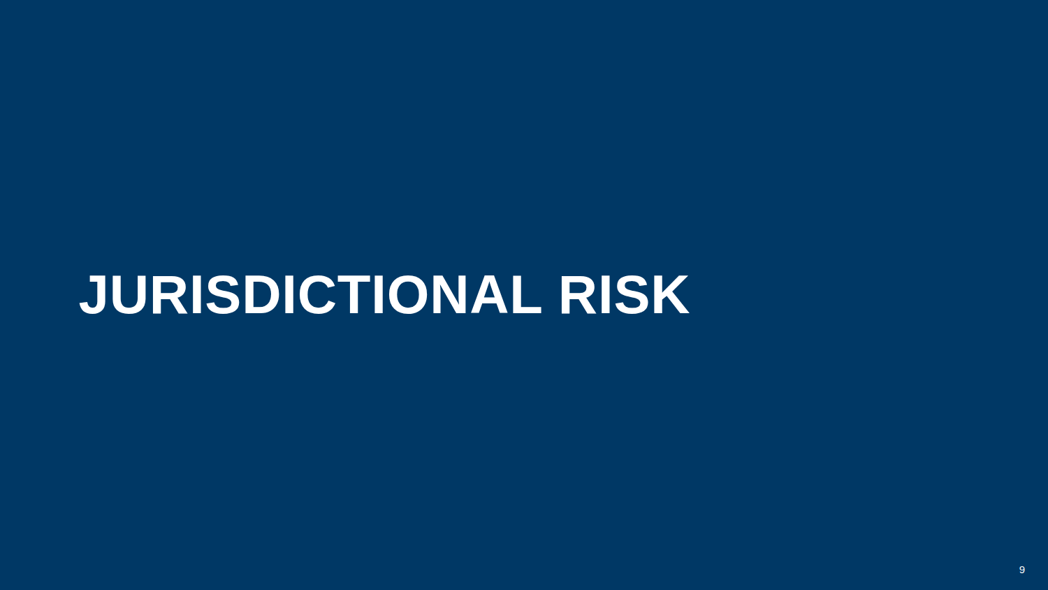JURISDICTIONAL RISK
9